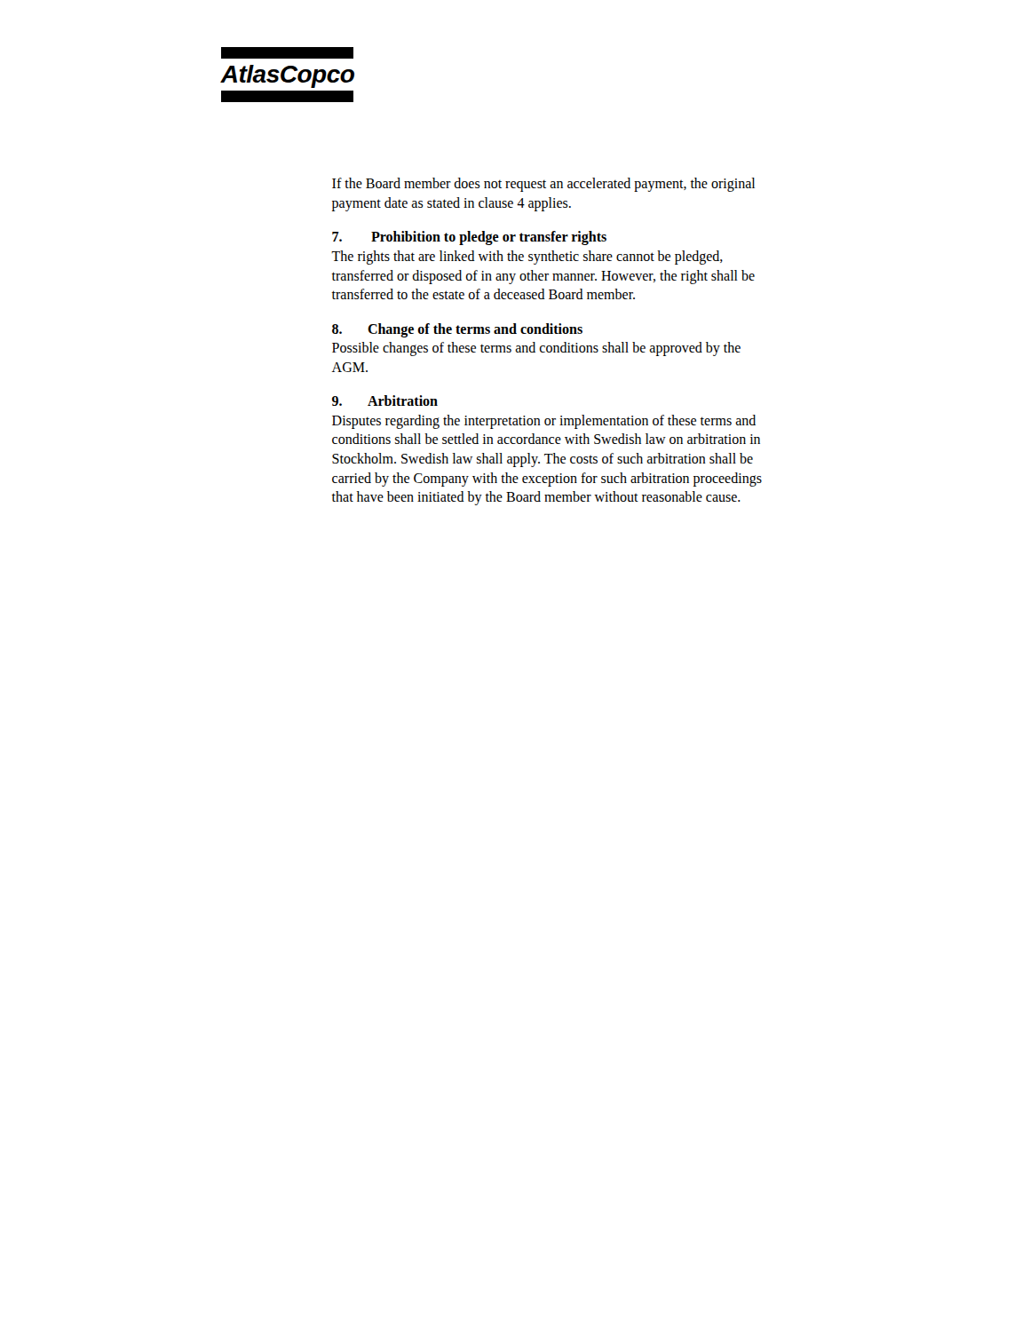AtlasCopco
If the Board member does not request an accelerated payment, the original payment date as stated in clause 4 applies.
7. Prohibition to pledge or transfer rights
The rights that are linked with the synthetic share cannot be pledged, transferred or disposed of in any other manner. However, the right shall be transferred to the estate of a deceased Board member.
8. Change of the terms and conditions
Possible changes of these terms and conditions shall be approved by the AGM.
9. Arbitration
Disputes regarding the interpretation or implementation of these terms and conditions shall be settled in accordance with Swedish law on arbitration in Stockholm. Swedish law shall apply. The costs of such arbitration shall be carried by the Company with the exception for such arbitration proceedings that have been initiated by the Board member without reasonable cause.